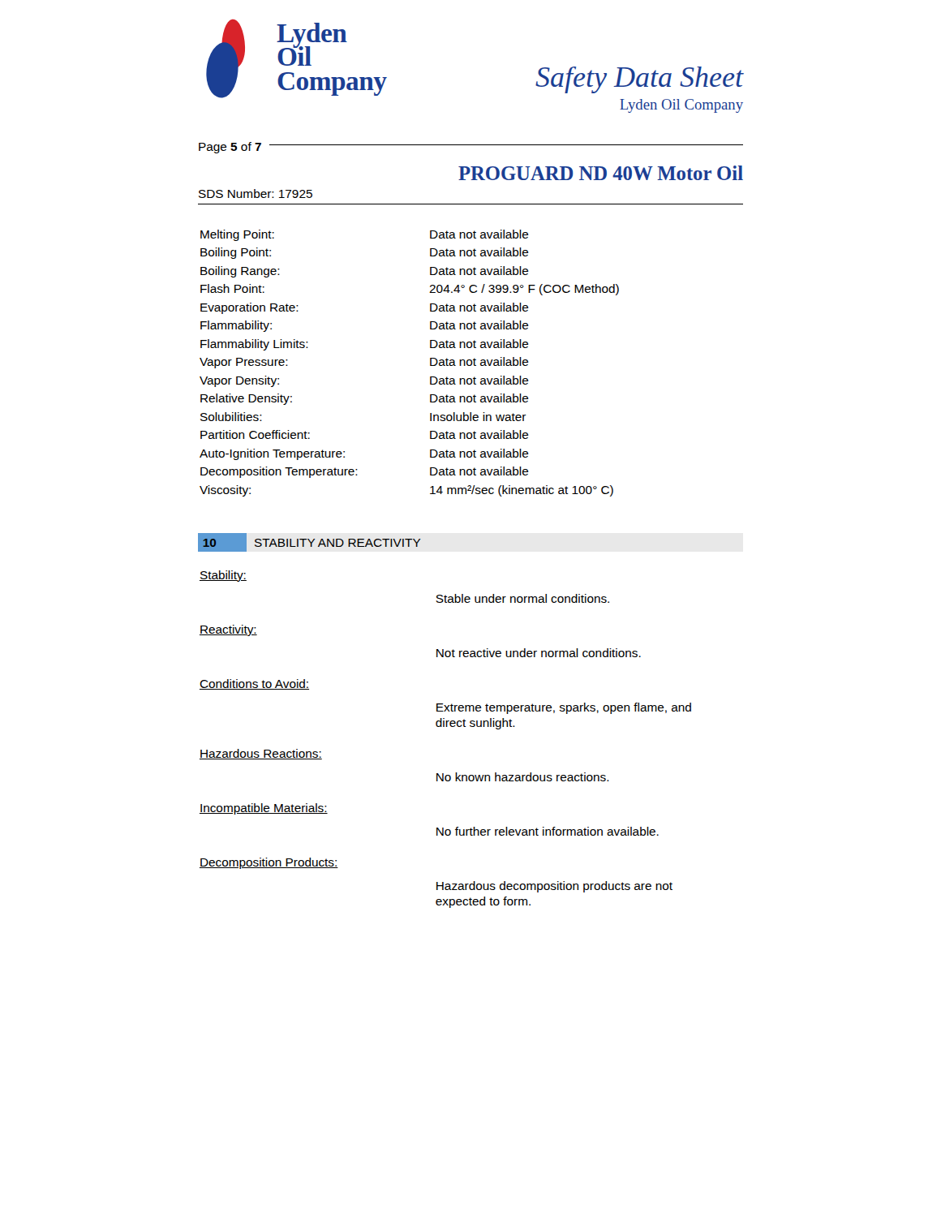Lyden Oil Company
Safety Data Sheet
Lyden Oil Company
Page 5 of 7
PROGUARD ND 40W Motor Oil
SDS Number: 17925
| Melting Point: | Data not available |
| Boiling Point: | Data not available |
| Boiling Range: | Data not available |
| Flash Point: | 204.4° C / 399.9° F (COC Method) |
| Evaporation Rate: | Data not available |
| Flammability: | Data not available |
| Flammability Limits: | Data not available |
| Vapor Pressure: | Data not available |
| Vapor Density: | Data not available |
| Relative Density: | Data not available |
| Solubilities: | Insoluble in water |
| Partition Coefficient: | Data not available |
| Auto-Ignition Temperature: | Data not available |
| Decomposition Temperature: | Data not available |
| Viscosity: | 14 mm²/sec (kinematic at 100° C) |
10
STABILITY AND REACTIVITY
Stability:
Stable under normal conditions.
Reactivity:
Not reactive under normal conditions.
Conditions to Avoid:
Extreme temperature, sparks, open flame, and direct sunlight.
Hazardous Reactions:
No known hazardous reactions.
Incompatible Materials:
No further relevant information available.
Decomposition Products:
Hazardous decomposition products are not expected to form.